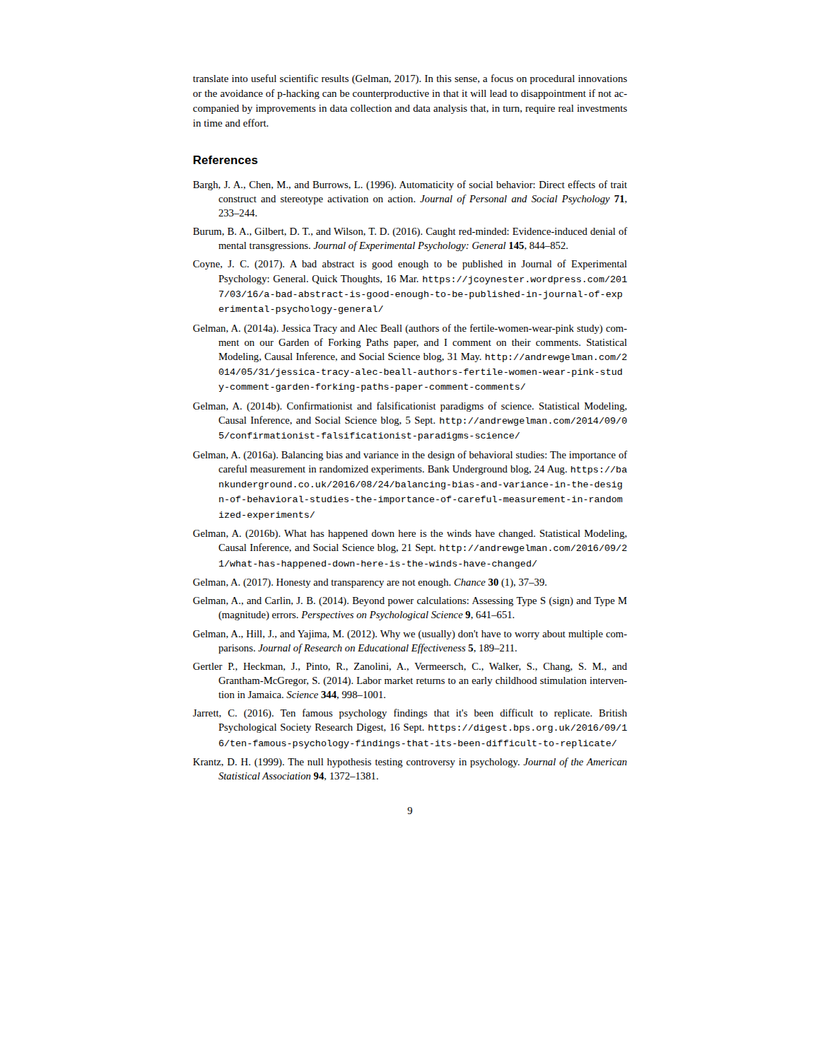translate into useful scientific results (Gelman, 2017). In this sense, a focus on procedural innovations or the avoidance of p-hacking can be counterproductive in that it will lead to disappointment if not accompanied by improvements in data collection and data analysis that, in turn, require real investments in time and effort.
References
Bargh, J. A., Chen, M., and Burrows, L. (1996). Automaticity of social behavior: Direct effects of trait construct and stereotype activation on action. Journal of Personal and Social Psychology 71, 233–244.
Burum, B. A., Gilbert, D. T., and Wilson, T. D. (2016). Caught red-minded: Evidence-induced denial of mental transgressions. Journal of Experimental Psychology: General 145, 844–852.
Coyne, J. C. (2017). A bad abstract is good enough to be published in Journal of Experimental Psychology: General. Quick Thoughts, 16 Mar. https://jcoynester.wordpress.com/2017/03/16/a-bad-abstract-is-good-enough-to-be-published-in-journal-of-experimental-psychology-general/
Gelman, A. (2014a). Jessica Tracy and Alec Beall (authors of the fertile-women-wear-pink study) comment on our Garden of Forking Paths paper, and I comment on their comments. Statistical Modeling, Causal Inference, and Social Science blog, 31 May. http://andrewgelman.com/2014/05/31/jessica-tracy-alec-beall-authors-fertile-women-wear-pink-study-comment-garden-forking-paths-paper-comment-comments/
Gelman, A. (2014b). Confirmationist and falsificationist paradigms of science. Statistical Modeling, Causal Inference, and Social Science blog, 5 Sept. http://andrewgelman.com/2014/09/05/confirmationist-falsificationist-paradigms-science/
Gelman, A. (2016a). Balancing bias and variance in the design of behavioral studies: The importance of careful measurement in randomized experiments. Bank Underground blog, 24 Aug. https://bankunderground.co.uk/2016/08/24/balancing-bias-and-variance-in-the-design-of-behavioral-studies-the-importance-of-careful-measurement-in-randomized-experiments/
Gelman, A. (2016b). What has happened down here is the winds have changed. Statistical Modeling, Causal Inference, and Social Science blog, 21 Sept. http://andrewgelman.com/2016/09/21/what-has-happened-down-here-is-the-winds-have-changed/
Gelman, A. (2017). Honesty and transparency are not enough. Chance 30 (1), 37–39.
Gelman, A., and Carlin, J. B. (2014). Beyond power calculations: Assessing Type S (sign) and Type M (magnitude) errors. Perspectives on Psychological Science 9, 641–651.
Gelman, A., Hill, J., and Yajima, M. (2012). Why we (usually) don't have to worry about multiple comparisons. Journal of Research on Educational Effectiveness 5, 189–211.
Gertler P., Heckman, J., Pinto, R., Zanolini, A., Vermeersch, C., Walker, S., Chang, S. M., and Grantham-McGregor, S. (2014). Labor market returns to an early childhood stimulation intervention in Jamaica. Science 344, 998–1001.
Jarrett, C. (2016). Ten famous psychology findings that it's been difficult to replicate. British Psychological Society Research Digest, 16 Sept. https://digest.bps.org.uk/2016/09/16/ten-famous-psychology-findings-that-its-been-difficult-to-replicate/
Krantz, D. H. (1999). The null hypothesis testing controversy in psychology. Journal of the American Statistical Association 94, 1372–1381.
9